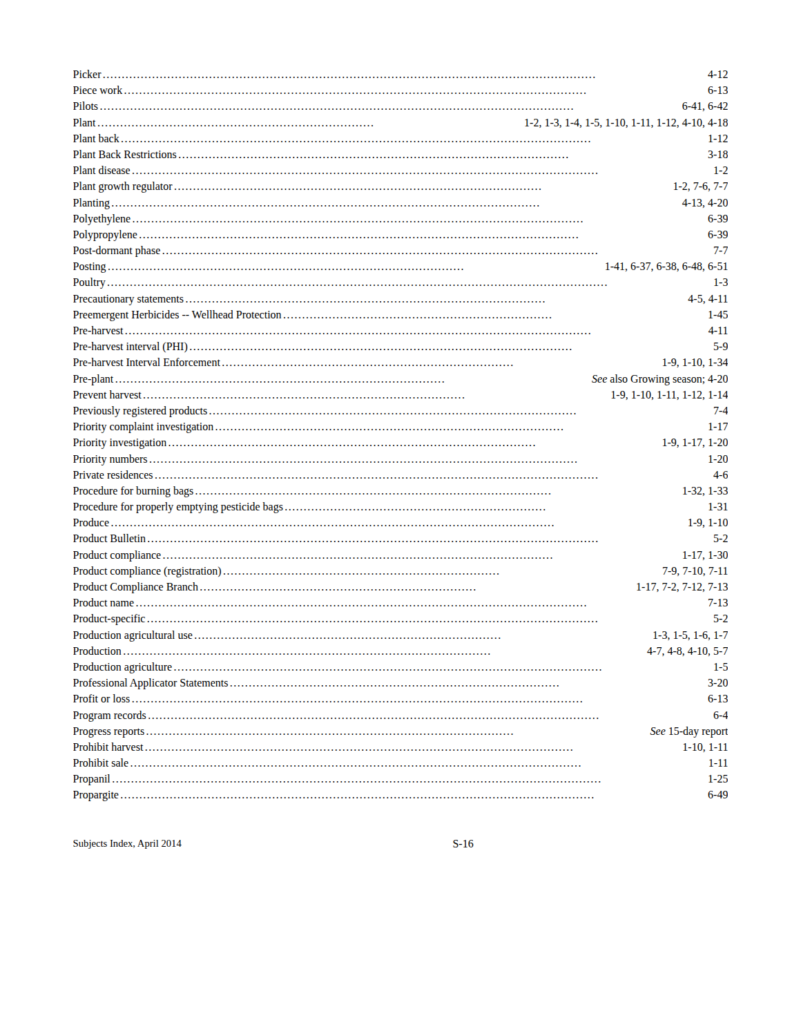Picker.................................................................................................................................. 4-12
Piece work.......................................................................................................................... 6-13
Pilots............................................................................................................................. 6-41, 6-42
Plant......................................................................... 1-2, 1-3, 1-4, 1-5, 1-10, 1-11, 1-12, 4-10, 4-18
Plant back............................................................................................................................ 1-12
Plant Back Restrictions....................................................................................................... 3-18
Plant disease........................................................................................................................... 1-2
Plant growth regulator................................................................................................. 1-2, 7-6, 7-7
Planting................................................................................................................. 4-13, 4-20
Polyethylene....................................................................................................................... 6-39
Polypropylene.................................................................................................................... 6-39
Post-dormant phase................................................................................................................... 7-7
Posting.............................................................................................. 1-41, 6-37, 6-38, 6-48, 6-51
Poultry.................................................................................................................................... 1-3
Precautionary statements............................................................................................... 4-5, 4-11
Preemergent Herbicides -- Wellhead Protection....................................................................... 1-45
Pre-harvest........................................................................................................................... 4-11
Pre-harvest interval (PHI)..................................................................................................... 5-9
Pre-harvest Interval Enforcement............................................................................. 1-9, 1-10, 1-34
Pre-plant....................................................................................... See also Growing season; 4-20
Prevent harvest..................................................................................... 1-9, 1-10, 1-11, 1-12, 1-14
Previously registered products................................................................................................. 7-4
Priority complaint investigation............................................................................................ 1-17
Priority investigation................................................................................................. 1-9, 1-17, 1-20
Priority numbers................................................................................................................. 1-20
Private residences..................................................................................................................... 4-6
Procedure for burning bags.............................................................................................. 1-32, 1-33
Procedure for properly emptying pesticide bags..................................................................... 1-31
Produce..................................................................................................................... 1-9, 1-10
Product Bulletin....................................................................................................................... 5-2
Product compliance....................................................................................................... 1-17, 1-30
Product compliance (registration)......................................................................... 7-9, 7-10, 7-11
Product Compliance Branch......................................................................... 1-17, 7-2, 7-12, 7-13
Product name....................................................................................................................... 7-13
Product-specific....................................................................................................................... 5-2
Production agricultural use................................................................................. 1-3, 1-5, 1-6, 1-7
Production................................................................................................. 4-7, 4-8, 4-10, 5-7
Production agriculture................................................................................................................. 1-5
Professional Applicator Statements....................................................................................... 3-20
Profit or loss....................................................................................................................... 6-13
Program records....................................................................................................................... 6-4
Progress reports................................................................................................. See 15-day report
Prohibit harvest................................................................................................................. 1-10, 1-11
Prohibit sale....................................................................................................................... 1-11
Propanil................................................................................................................................. 1-25
Propargite............................................................................................................................. 6-49
Subjects Index, April 2014
S-16